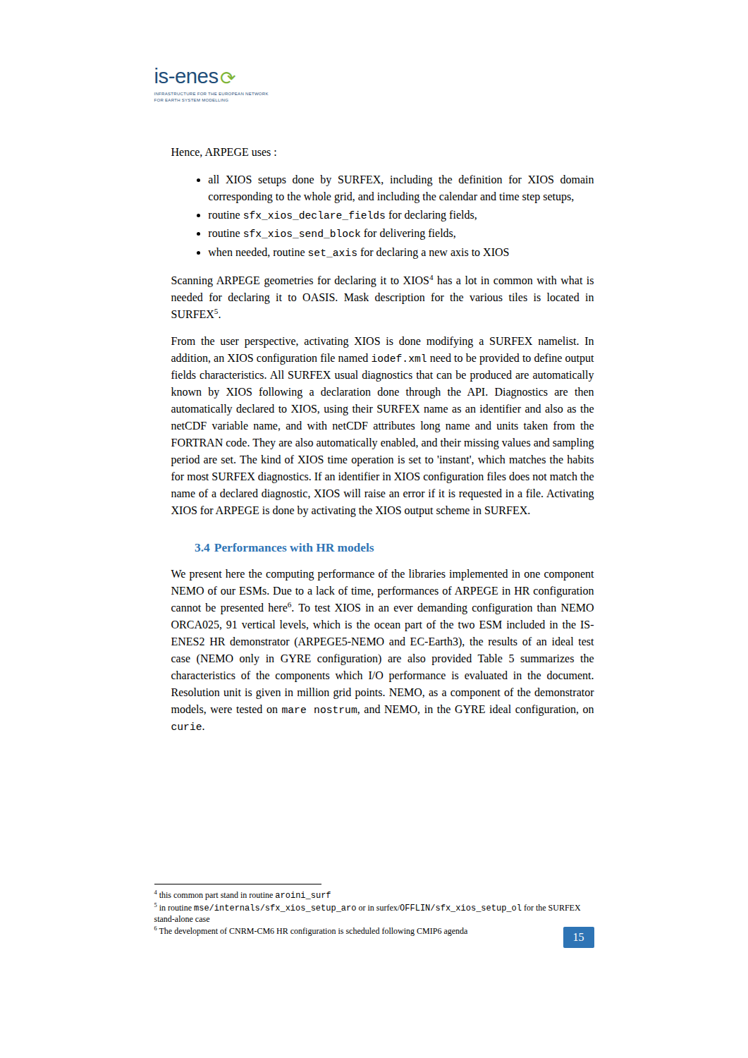is-enes⟳
INFRASTRUCTURE FOR THE EUROPEAN NETWORK
FOR EARTH SYSTEM MODELLING
Hence, ARPEGE uses :
all XIOS setups done by SURFEX, including the definition for XIOS domain corresponding to the whole grid, and including the calendar and time step setups,
routine sfx_xios_declare_fields for declaring fields,
routine sfx_xios_send_block for delivering fields,
when needed, routine set_axis for declaring a new axis to XIOS
Scanning ARPEGE geometries for declaring it to XIOS4 has a lot in common with what is needed for declaring it to OASIS. Mask description for the various tiles is located in SURFEX5.
From the user perspective, activating XIOS is done modifying a SURFEX namelist. In addition, an XIOS configuration file named iodef.xml need to be provided to define output fields characteristics. All SURFEX usual diagnostics that can be produced are automatically known by XIOS following a declaration done through the API. Diagnostics are then automatically declared to XIOS, using their SURFEX name as an identifier and also as the netCDF variable name, and with netCDF attributes long name and units taken from the FORTRAN code. They are also automatically enabled, and their missing values and sampling period are set. The kind of XIOS time operation is set to 'instant', which matches the habits for most SURFEX diagnostics. If an identifier in XIOS configuration files does not match the name of a declared diagnostic, XIOS will raise an error if it is requested in a file. Activating XIOS for ARPEGE is done by activating the XIOS output scheme in SURFEX.
3.4 Performances with HR models
We present here the computing performance of the libraries implemented in one component NEMO of our ESMs. Due to a lack of time, performances of ARPEGE in HR configuration cannot be presented here6. To test XIOS in an ever demanding configuration than NEMO ORCA025, 91 vertical levels, which is the ocean part of the two ESM included in the IS-ENES2 HR demonstrator (ARPEGE5-NEMO and EC-Earth3), the results of an ideal test case (NEMO only in GYRE configuration) are also provided Table 5 summarizes the characteristics of the components which I/O performance is evaluated in the document. Resolution unit is given in million grid points. NEMO, as a component of the demonstrator models, were tested on mare nostrum, and NEMO, in the GYRE ideal configuration, on curie.
4 this common part stand in routine aroini_surf
5 in routine mse/internals/sfx_xios_setup_aro or in surfex/OFFLIN/sfx_xios_setup_ol for the SURFEX stand-alone case
6 The development of CNRM-CM6 HR configuration is scheduled following CMIP6 agenda
15